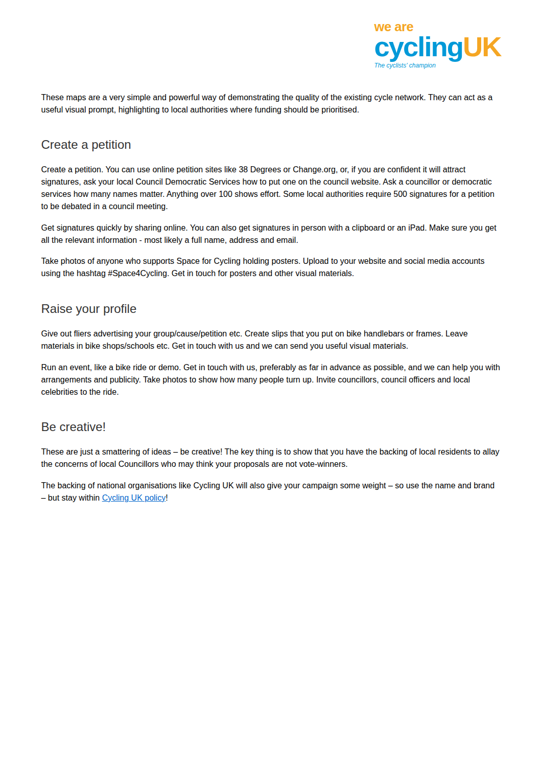we are
cycling UK
The cyclists' champion
These maps are a very simple and powerful way of demonstrating the quality of the existing cycle network. They can act as a useful visual prompt, highlighting to local authorities where funding should be prioritised.
Create a petition
Create a petition. You can use online petition sites like 38 Degrees or Change.org, or, if you are confident it will attract signatures, ask your local Council Democratic Services how to put one on the council website. Ask a councillor or democratic services how many names matter. Anything over 100 shows effort. Some local authorities require 500 signatures for a petition to be debated in a council meeting.
Get signatures quickly by sharing online. You can also get signatures in person with a clipboard or an iPad. Make sure you get all the relevant information - most likely a full name, address and email.
Take photos of anyone who supports Space for Cycling holding posters. Upload to your website and social media accounts using the hashtag #Space4Cycling. Get in touch for posters and other visual materials.
Raise your profile
Give out fliers advertising your group/cause/petition etc. Create slips that you put on bike handlebars or frames. Leave materials in bike shops/schools etc. Get in touch with us and we can send you useful visual materials.
Run an event, like a bike ride or demo. Get in touch with us, preferably as far in advance as possible, and we can help you with arrangements and publicity. Take photos to show how many people turn up. Invite councillors, council officers and local celebrities to the ride.
Be creative!
These are just a smattering of ideas – be creative! The key thing is to show that you have the backing of local residents to allay the concerns of local Councillors who may think your proposals are not vote-winners.
The backing of national organisations like Cycling UK will also give your campaign some weight – so use the name and brand – but stay within Cycling UK policy!